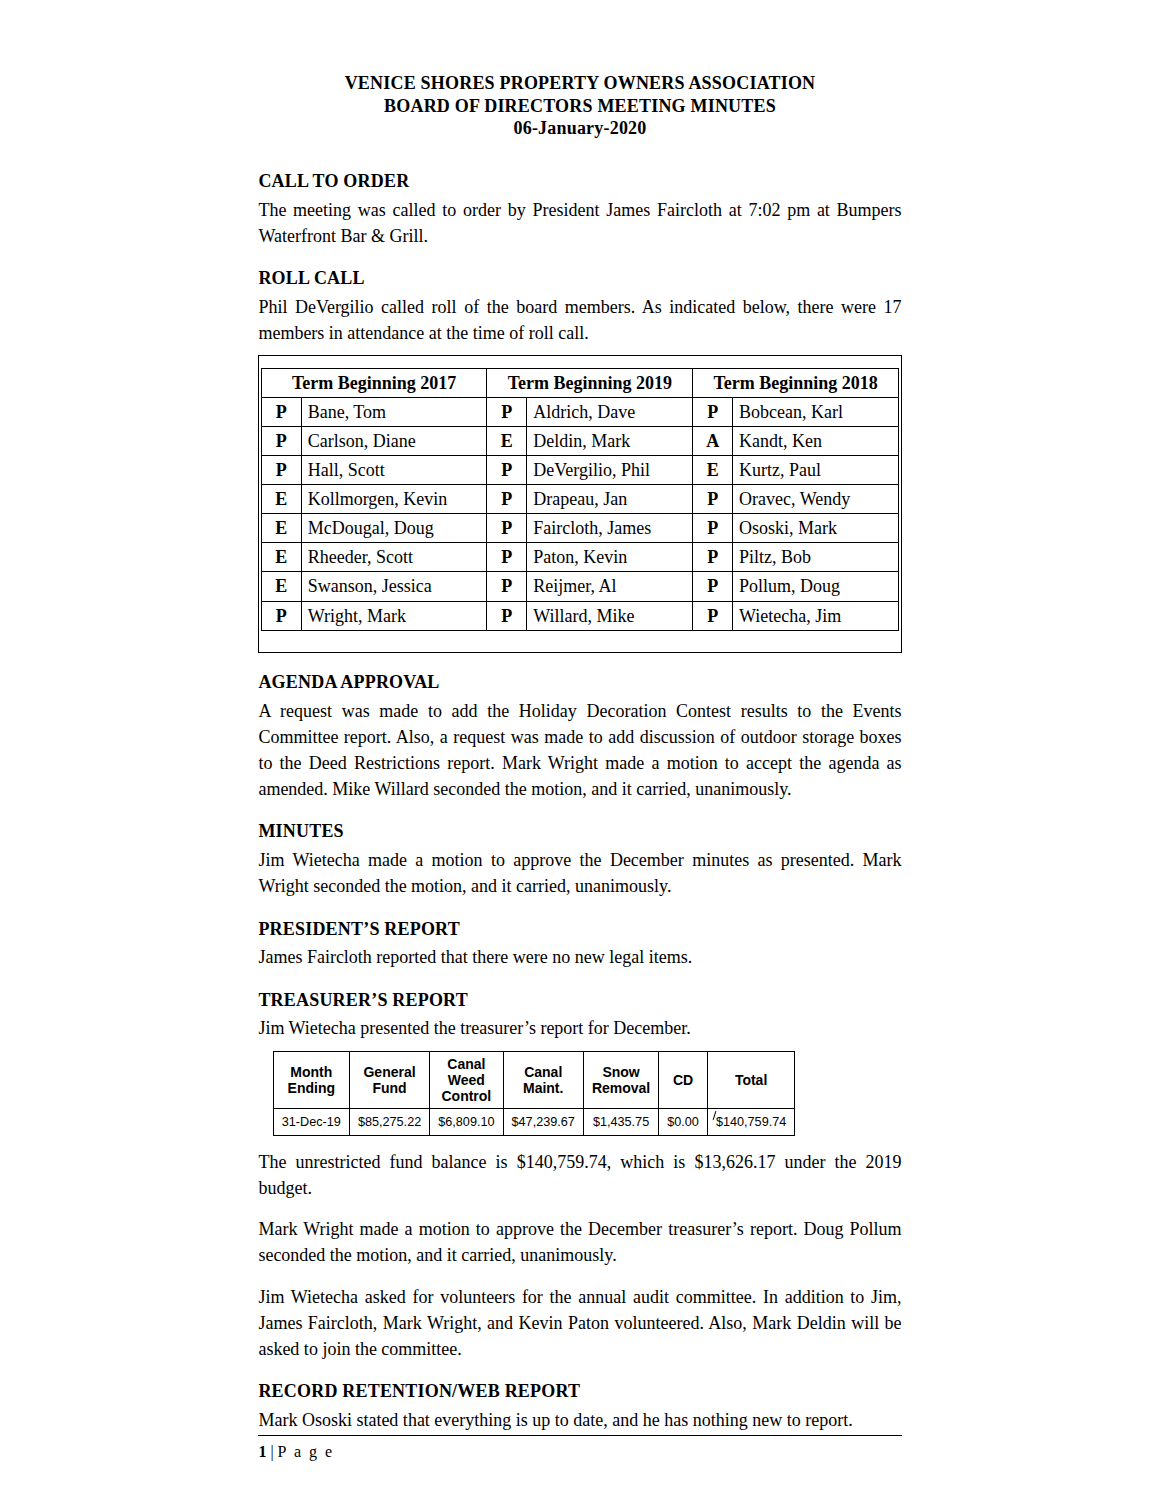VENICE SHORES PROPERTY OWNERS ASSOCIATION
BOARD OF DIRECTORS MEETING MINUTES
06-January-2020
CALL TO ORDER
The meeting was called to order by President James Faircloth at 7:02 pm at Bumpers Waterfront Bar & Grill.
ROLL CALL
Phil DeVergilio called roll of the board members. As indicated below, there were 17 members in attendance at the time of roll call.
| Term Beginning 2017 | Term Beginning 2019 | Term Beginning 2018 |
| --- | --- | --- |
| P | Bane, Tom | P | Aldrich, Dave | P | Bobcean, Karl |
| P | Carlson, Diane | E | Deldin, Mark | A | Kandt, Ken |
| P | Hall, Scott | P | DeVergilio, Phil | E | Kurtz, Paul |
| E | Kollmorgen, Kevin | P | Drapeau, Jan | P | Oravec, Wendy |
| E | McDougal, Doug | P | Faircloth, James | P | Ososki, Mark |
| E | Rheeder, Scott | P | Paton, Kevin | P | Piltz, Bob |
| E | Swanson, Jessica | P | Reijmer, Al | P | Pollum, Doug |
| P | Wright, Mark | P | Willard, Mike | P | Wietecha, Jim |
AGENDA APPROVAL
A request was made to add the Holiday Decoration Contest results to the Events Committee report. Also, a request was made to add discussion of outdoor storage boxes to the Deed Restrictions report. Mark Wright made a motion to accept the agenda as amended. Mike Willard seconded the motion, and it carried, unanimously.
MINUTES
Jim Wietecha made a motion to approve the December minutes as presented. Mark Wright seconded the motion, and it carried, unanimously.
PRESIDENT’S REPORT
James Faircloth reported that there were no new legal items.
TREASURER’S REPORT
Jim Wietecha presented the treasurer’s report for December.
| Month Ending | General Fund | Canal Weed Control | Canal Maint. | Snow Removal | CD | Total |
| --- | --- | --- | --- | --- | --- | --- |
| 31-Dec-19 | $85,275.22 | $6,809.10 | $47,239.67 | $1,435.75 | $0.00 | $140,759.74 |
The unrestricted fund balance is $140,759.74, which is $13,626.17 under the 2019 budget.
Mark Wright made a motion to approve the December treasurer’s report. Doug Pollum seconded the motion, and it carried, unanimously.
Jim Wietecha asked for volunteers for the annual audit committee. In addition to Jim, James Faircloth, Mark Wright, and Kevin Paton volunteered. Also, Mark Deldin will be asked to join the committee.
RECORD RETENTION/WEB REPORT
Mark Ososki stated that everything is up to date, and he has nothing new to report.
1 | P a g e